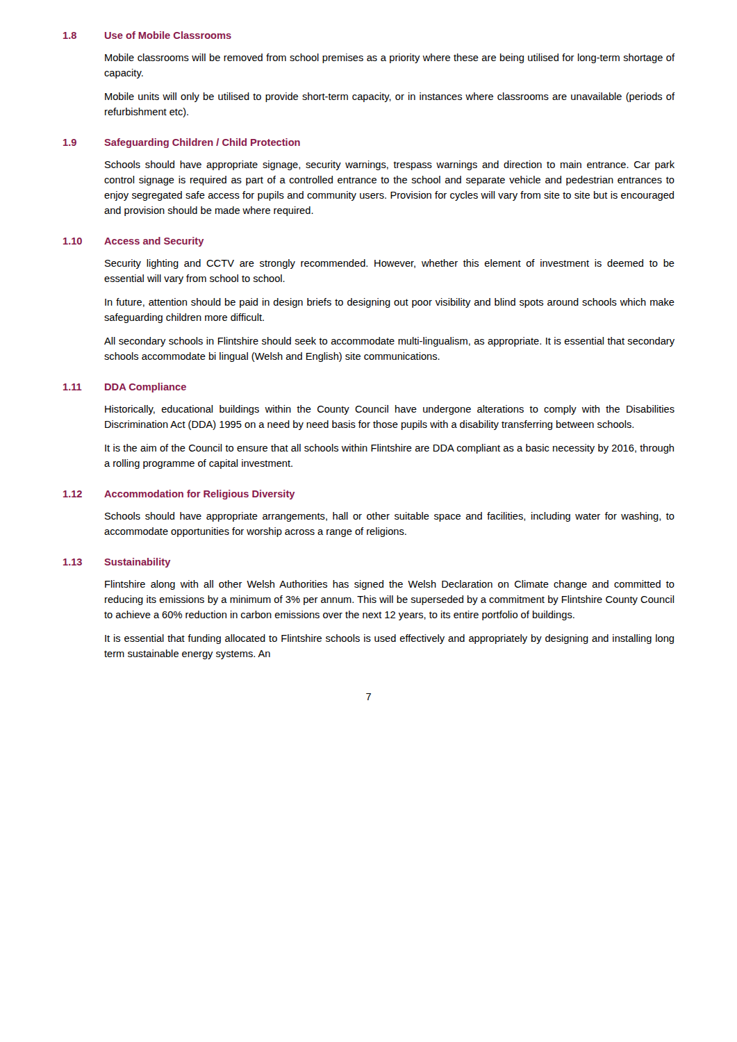1.8 Use of Mobile Classrooms
Mobile classrooms will be removed from school premises as a priority where these are being utilised for long-term shortage of capacity.
Mobile units will only be utilised to provide short-term capacity, or in instances where classrooms are unavailable (periods of refurbishment etc).
1.9 Safeguarding Children / Child Protection
Schools should have appropriate signage, security warnings, trespass warnings and direction to main entrance. Car park control signage is required as part of a controlled entrance to the school and separate vehicle and pedestrian entrances to enjoy segregated safe access for pupils and community users. Provision for cycles will vary from site to site but is encouraged and provision should be made where required.
1.10 Access and Security
Security lighting and CCTV are strongly recommended. However, whether this element of investment is deemed to be essential will vary from school to school.
In future, attention should be paid in design briefs to designing out poor visibility and blind spots around schools which make safeguarding children more difficult.
All secondary schools in Flintshire should seek to accommodate multi-lingualism, as appropriate. It is essential that secondary schools accommodate bi lingual (Welsh and English) site communications.
1.11 DDA Compliance
Historically, educational buildings within the County Council have undergone alterations to comply with the Disabilities Discrimination Act (DDA) 1995 on a need by need basis for those pupils with a disability transferring between schools.
It is the aim of the Council to ensure that all schools within Flintshire are DDA compliant as a basic necessity by 2016, through a rolling programme of capital investment.
1.12 Accommodation for Religious Diversity
Schools should have appropriate arrangements, hall or other suitable space and facilities, including water for washing, to accommodate opportunities for worship across a range of religions.
1.13 Sustainability
Flintshire along with all other Welsh Authorities has signed the Welsh Declaration on Climate change and committed to reducing its emissions by a minimum of 3% per annum. This will be superseded by a commitment by Flintshire County Council to achieve a 60% reduction in carbon emissions over the next 12 years, to its entire portfolio of buildings.
It is essential that funding allocated to Flintshire schools is used effectively and appropriately by designing and installing long term sustainable energy systems. An
7